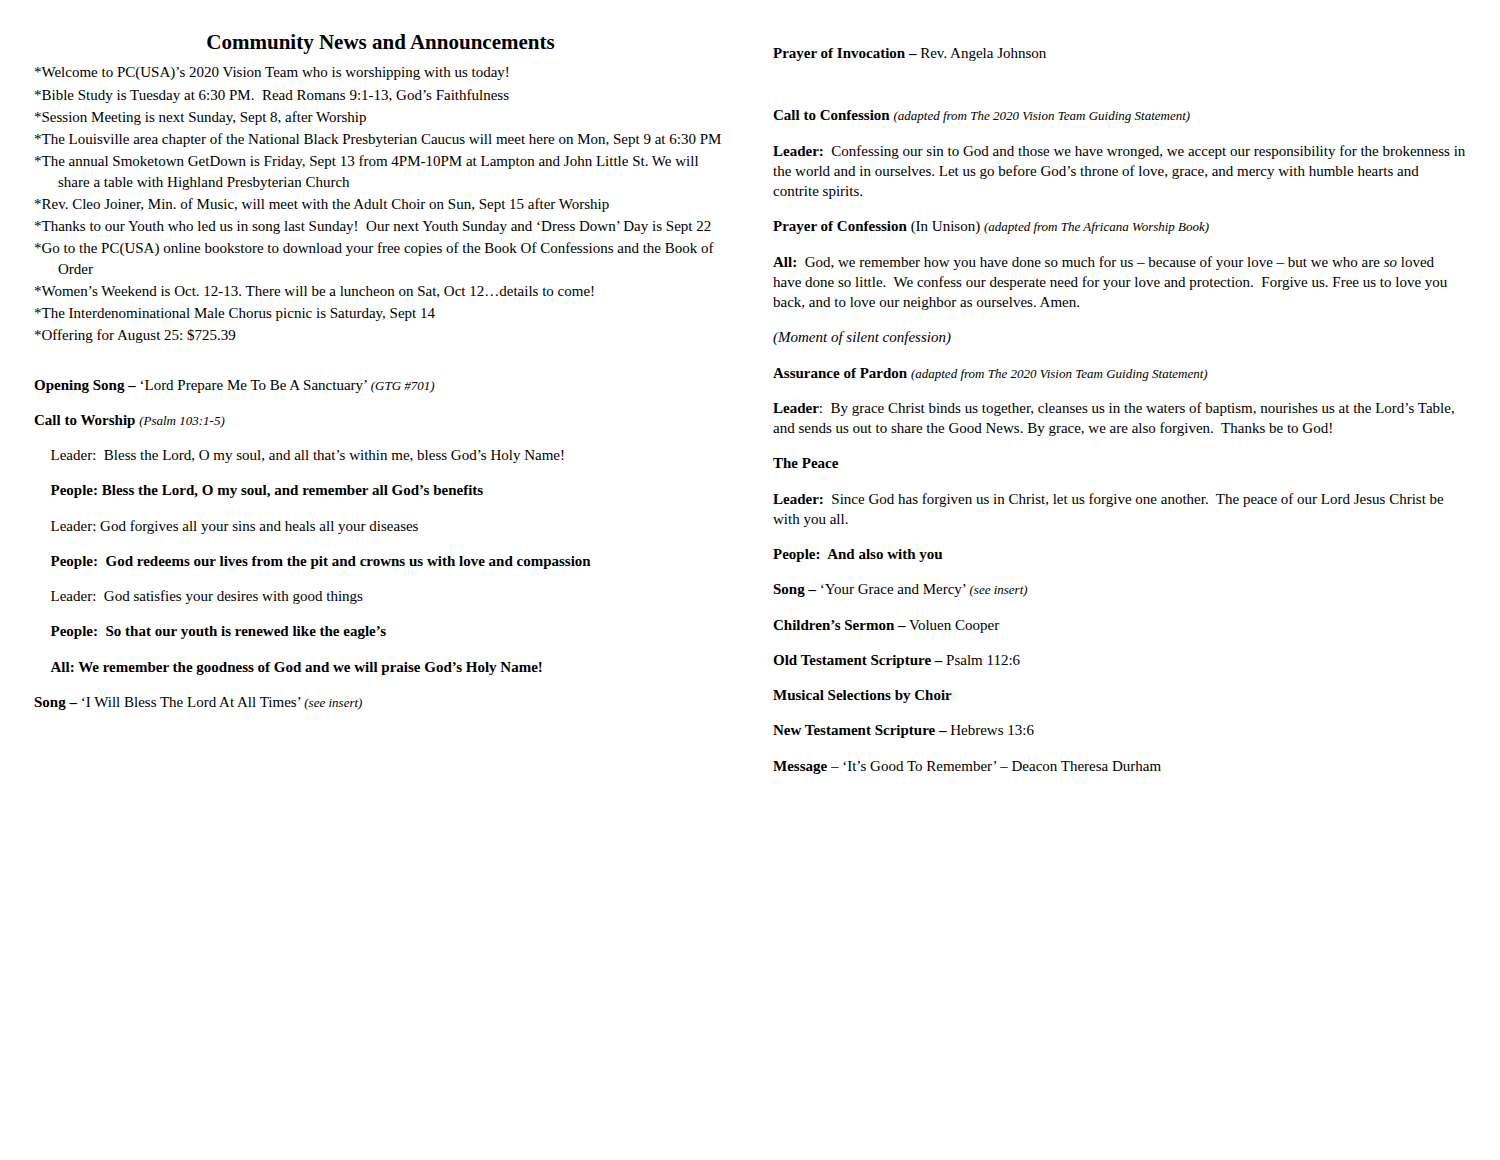Community News and Announcements
*Welcome to PC(USA)’s 2020 Vision Team who is worshipping with us today!
*Bible Study is Tuesday at 6:30 PM. Read Romans 9:1-13, God’s Faithfulness
*Session Meeting is next Sunday, Sept 8, after Worship
*The Louisville area chapter of the National Black Presbyterian Caucus will meet here on Mon, Sept 9 at 6:30 PM
*The annual Smoketown GetDown is Friday, Sept 13 from 4PM-10PM at Lampton and John Little St. We will share a table with Highland Presbyterian Church
*Rev. Cleo Joiner, Min. of Music, will meet with the Adult Choir on Sun, Sept 15 after Worship
*Thanks to our Youth who led us in song last Sunday! Our next Youth Sunday and ‘Dress Down’ Day is Sept 22
*Go to the PC(USA) online bookstore to download your free copies of the Book Of Confessions and the Book of Order
*Women’s Weekend is Oct. 12-13. There will be a luncheon on Sat, Oct 12…details to come!
*The Interdenominational Male Chorus picnic is Saturday, Sept 14
*Offering for August 25: $725.39
Opening Song – ‘Lord Prepare Me To Be A Sanctuary’ (GTG #701)
Call to Worship (Psalm 103:1-5)
Leader: Bless the Lord, O my soul, and all that’s within me, bless God’s Holy Name!
People: Bless the Lord, O my soul, and remember all God’s benefits
Leader: God forgives all your sins and heals all your diseases
People: God redeems our lives from the pit and crowns us with love and compassion
Leader: God satisfies your desires with good things
People: So that our youth is renewed like the eagle’s
All: We remember the goodness of God and we will praise God’s Holy Name!
Song – ‘I Will Bless The Lord At All Times’ (see insert)
Prayer of Invocation – Rev. Angela Johnson
Call to Confession (adapted from The 2020 Vision Team Guiding Statement)
Leader: Confessing our sin to God and those we have wronged, we accept our responsibility for the brokenness in the world and in ourselves. Let us go before God’s throne of love, grace, and mercy with humble hearts and contrite spirits.
Prayer of Confession (In Unison) (adapted from The Africana Worship Book)
All: God, we remember how you have done so much for us – because of your love – but we who are so loved have done so little. We confess our desperate need for your love and protection. Forgive us. Free us to love you back, and to love our neighbor as ourselves. Amen.
(Moment of silent confession)
Assurance of Pardon (adapted from The 2020 Vision Team Guiding Statement)
Leader: By grace Christ binds us together, cleanses us in the waters of baptism, nourishes us at the Lord’s Table, and sends us out to share the Good News. By grace, we are also forgiven. Thanks be to God!
The Peace
Leader: Since God has forgiven us in Christ, let us forgive one another. The peace of our Lord Jesus Christ be with you all.
People: And also with you
Song – ‘Your Grace and Mercy’ (see insert)
Children’s Sermon – Voluen Cooper
Old Testament Scripture – Psalm 112:6
Musical Selections by Choir
New Testament Scripture – Hebrews 13:6
Message – ‘It’s Good To Remember’ – Deacon Theresa Durham